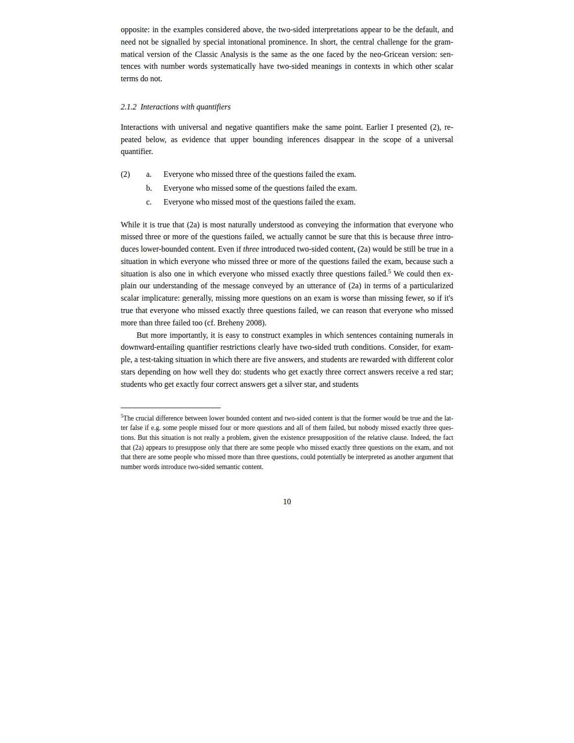opposite: in the examples considered above, the two-sided interpretations appear to be the default, and need not be signalled by special intonational prominence. In short, the central challenge for the grammatical version of the Classic Analysis is the same as the one faced by the neo-Gricean version: sentences with number words systematically have two-sided meanings in contexts in which other scalar terms do not.
2.1.2 Interactions with quantifiers
Interactions with universal and negative quantifiers make the same point. Earlier I presented (2), repeated below, as evidence that upper bounding inferences disappear in the scope of a universal quantifier.
| (2) | a. | Everyone who missed three of the questions failed the exam. |
| | b. | Everyone who missed some of the questions failed the exam. |
| | c. | Everyone who missed most of the questions failed the exam. |
While it is true that (2a) is most naturally understood as conveying the information that everyone who missed three or more of the questions failed, we actually cannot be sure that this is because three introduces lower-bounded content. Even if three introduced two-sided content, (2a) would be still be true in a situation in which everyone who missed three or more of the questions failed the exam, because such a situation is also one in which everyone who missed exactly three questions failed.5 We could then explain our understanding of the message conveyed by an utterance of (2a) in terms of a particularized scalar implicature: generally, missing more questions on an exam is worse than missing fewer, so if it's true that everyone who missed exactly three questions failed, we can reason that everyone who missed more than three failed too (cf. Breheny 2008).
But more importantly, it is easy to construct examples in which sentences containing numerals in downward-entailing quantifier restrictions clearly have two-sided truth conditions. Consider, for example, a test-taking situation in which there are five answers, and students are rewarded with different color stars depending on how well they do: students who get exactly three correct answers receive a red star; students who get exactly four correct answers get a silver star, and students
5The crucial difference between lower bounded content and two-sided content is that the former would be true and the latter false if e.g. some people missed four or more questions and all of them failed, but nobody missed exactly three questions. But this situation is not really a problem, given the existence presupposition of the relative clause. Indeed, the fact that (2a) appears to presuppose only that there are some people who missed exactly three questions on the exam, and not that there are some people who missed more than three questions, could potentially be interpreted as another argument that number words introduce two-sided semantic content.
10